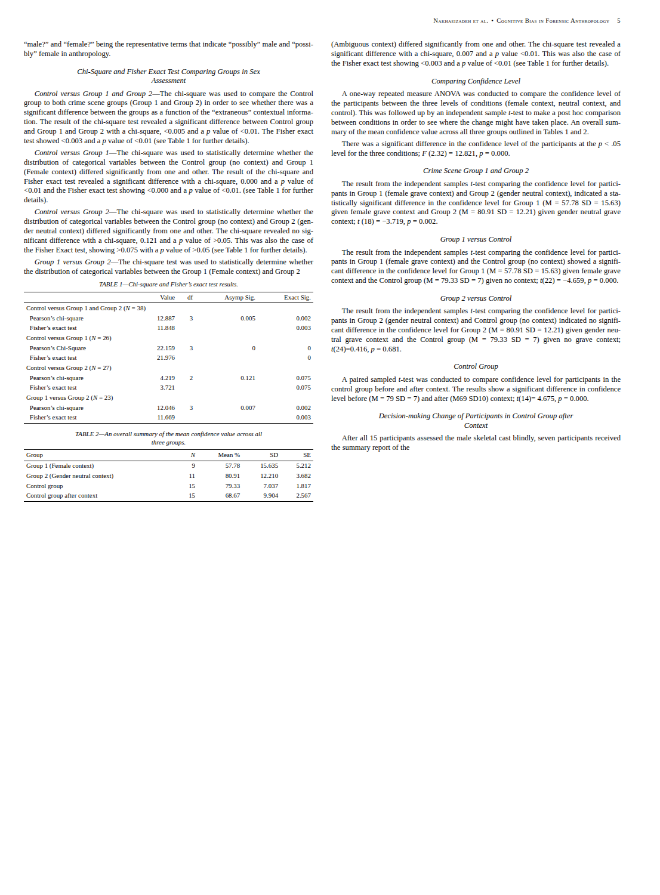Nakhaeizadeh et al.•Cognitive Bias in Forensic Anthropology 5
“male?” and “female?” being the representative terms that indicate “possibly” male and “possibly” female in anthropology.
Chi-Square and Fisher Exact Test Comparing Groups in Sex
Assessment
Control versus Group 1 and Group 2—The chi-square was used to compare the Control group to both crime scene groups (Group 1 and Group 2) in order to see whether there was a significant difference between the groups as a function of the “extraneous” contextual information. The result of the chi-square test revealed a significant difference between Control group and Group 1 and Group 2 with a chi-square, <0.005 and a p value of <0.01. The Fisher exact test showed <0.003 and a p value of <0.01 (see Table 1 for further details).
Control versus Group 1—The chi-square was used to statistically determine whether the distribution of categorical variables between the Control group (no context) and Group 1 (Female context) differed significantly from one and other. The result of the chi-square and Fisher exact test revealed a significant difference with a chi-square, 0.000 and a p value of <0.01 and the Fisher exact test showing <0.000 and a p value of <0.01. (see Table 1 for further details).
Control versus Group 2—The chi-square was used to statistically determine whether the distribution of categorical variables between the Control group (no context) and Group 2 (gender neutral context) differed significantly from one and other. The chi-square revealed no significant difference with a chi-square, 0.121 and a p value of >0.05. This was also the case of the Fisher Exact test, showing >0.075 with a p value of >0.05 (see Table 1 for further details).
Group 1 versus Group 2—The chi-square test was used to statistically determine whether the distribution of categorical variables between the Group 1 (Female context) and Group 2
TABLE 1— Chi-square and Fisher’s exact test results.
| | Value | df | Asymp Sig. | Exact Sig. |
| --- | --- | --- | --- | --- |
| Control versus Group 1 and Group 2 ( N = 38) |
| Pearson’s chi-square | 12.887 | 3 | 0.005 | 0.002 |
| Fisher’s exact test | 11.848 | | | 0.003 |
| Control versus Group 1 ( N = 26) |
| Pearson’s Chi-Square | 22.159 | 3 | 0 | 0 |
| Fisher’s exact test | 21.976 | | | 0 |
| Control versus Group 2 ( N = 27) |
| Pearson’s chi-square | 4.219 | 2 | 0.121 | 0.075 |
| Fisher’s exact test | 3.721 | | | 0.075 |
| Group 1 versus Group 2 ( N = 23) |
| Pearson’s chi-square | 12.046 | 3 | 0.007 | 0.002 |
| Fisher’s exact test | 11.669 | | | 0.003 |
TABLE 2— An overall summary of the mean confidence value across all three groups.
| Group | N | Mean % | SD | SE |
| --- | --- | --- | --- | --- |
| Group 1 (Female context) | 9 | 57.78 | 15.635 | 5.212 |
| Group 2 (Gender neutral context) | 11 | 80.91 | 12.210 | 3.682 |
| Control group | 15 | 79.33 | 7.037 | 1.817 |
| Control group after context | 15 | 68.67 | 9.904 | 2.567 |
(Ambiguous context) differed significantly from one and other. The chi-square test revealed a significant difference with a chi-square, 0.007 and a p value <0.01. This was also the case of the Fisher exact test showing <0.003 and a p value of <0.01 (see Table 1 for further details).
Comparing Confidence Level
A one-way repeated measure ANOVA was conducted to compare the confidence level of the participants between the three levels of conditions (female context, neutral context, and control). This was followed up by an independent sample t-test to make a post hoc comparison between conditions in order to see where the change might have taken place. An overall summary of the mean confidence value across all three groups outlined in Tables 1 and 2.
There was a significant difference in the confidence level of the participants at the p < .05 level for the three conditions; F (2.32) = 12.821, p = 0.000.
Crime Scene Group 1 and Group 2
The result from the independent samples t-test comparing the confidence level for participants in Group 1 (female grave context) and Group 2 (gender neutral context), indicated a statistically significant difference in the confidence level for Group 1 (M = 57.78 SD = 15.63) given female grave context and Group 2 (M = 80.91 SD = 12.21) given gender neutral grave context; t (18) = −3.719, p = 0.002.
Group 1 versus Control
The result from the independent samples t-test comparing the confidence level for participants in Group 1 (female grave context) and the Control group (no context) showed a significant difference in the confidence level for Group 1 (M = 57.78 SD = 15.63) given female grave context and the Control group (M = 79.33 SD = 7) given no context; t(22) = −4.659, p = 0.000.
Group 2 versus Control
The result from the independent samples t-test comparing the confidence level for participants in Group 2 (gender neutral context) and Control group (no context) indicated no significant difference in the confidence level for Group 2 (M = 80.91 SD = 12.21) given gender neutral grave context and the Control group (M = 79.33 SD = 7) given no grave context; t(24)=0.416, p = 0.681.
Control Group
A paired sampled t-test was conducted to compare confidence level for participants in the control group before and after context. The results show a significant difference in confidence level before (M = 79 SD = 7) and after (M69 SD10) context; t(14)= 4.675, p = 0.000.
Decision-making Change of Participants in Control Group after
Context
After all 15 participants assessed the male skeletal cast blindly, seven participants received the summary report of the